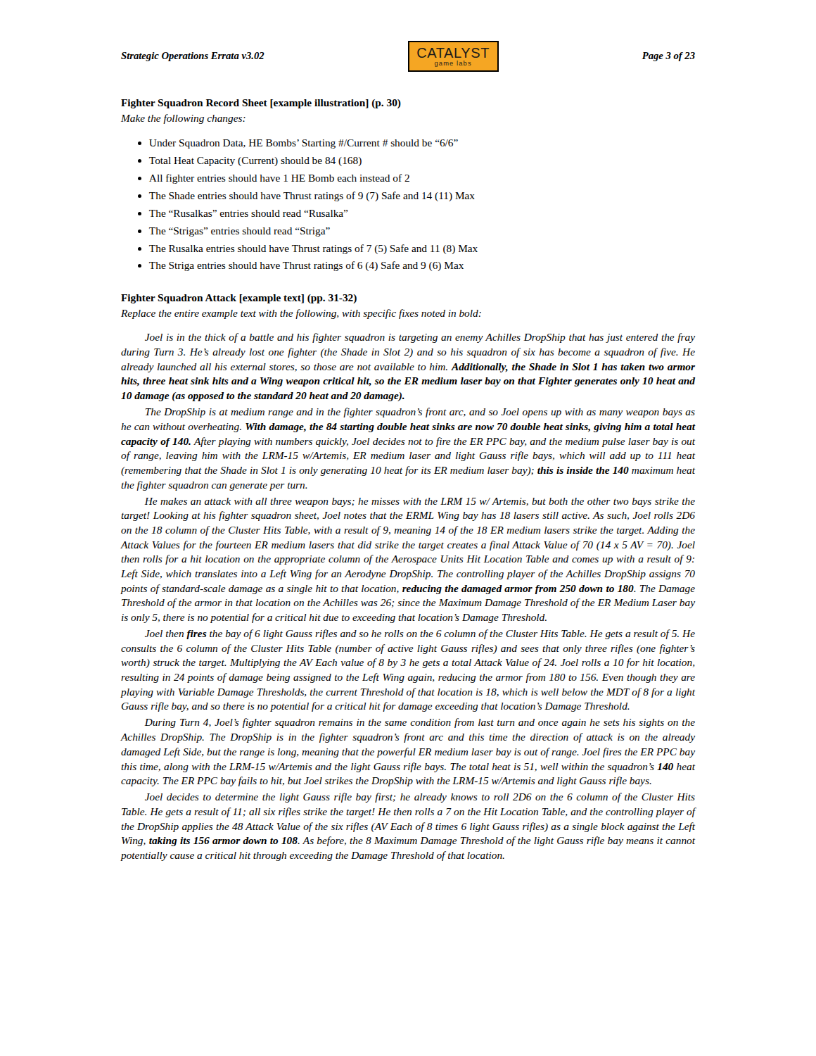Strategic Operations Errata v3.02
CATALYST game labs
Page 3 of 23
Fighter Squadron Record Sheet [example illustration] (p. 30)
Make the following changes:
Under Squadron Data, HE Bombs’ Starting #/Current # should be “6/6”
Total Heat Capacity (Current) should be 84 (168)
All fighter entries should have 1 HE Bomb each instead of 2
The Shade entries should have Thrust ratings of 9 (7) Safe and 14 (11) Max
The “Rusalkas” entries should read “Rusalka”
The “Strigas” entries should read “Striga”
The Rusalka entries should have Thrust ratings of 7 (5) Safe and 11 (8) Max
The Striga entries should have Thrust ratings of 6 (4) Safe and 9 (6) Max
Fighter Squadron Attack [example text] (pp. 31-32)
Replace the entire example text with the following, with specific fixes noted in bold:
Joel is in the thick of a battle and his fighter squadron is targeting an enemy Achilles DropShip that has just entered the fray during Turn 3. He’s already lost one fighter (the Shade in Slot 2) and so his squadron of six has become a squadron of five. He already launched all his external stores, so those are not available to him. Additionally, the Shade in Slot 1 has taken two armor hits, three heat sink hits and a Wing weapon critical hit, so the ER medium laser bay on that Fighter generates only 10 heat and 10 damage (as opposed to the standard 20 heat and 20 damage).
The DropShip is at medium range and in the fighter squadron’s front arc, and so Joel opens up with as many weapon bays as he can without overheating. With damage, the 84 starting double heat sinks are now 70 double heat sinks, giving him a total heat capacity of 140. After playing with numbers quickly, Joel decides not to fire the ER PPC bay, and the medium pulse laser bay is out of range, leaving him with the LRM-15 w/Artemis, ER medium laser and light Gauss rifle bays, which will add up to 111 heat (remembering that the Shade in Slot 1 is only generating 10 heat for its ER medium laser bay); this is inside the 140 maximum heat the fighter squadron can generate per turn.
He makes an attack with all three weapon bays; he misses with the LRM 15 w/ Artemis, but both the other two bays strike the target! Looking at his fighter squadron sheet, Joel notes that the ERML Wing bay has 18 lasers still active. As such, Joel rolls 2D6 on the 18 column of the Cluster Hits Table, with a result of 9, meaning 14 of the 18 ER medium lasers strike the target. Adding the Attack Values for the fourteen ER medium lasers that did strike the target creates a final Attack Value of 70 (14 x 5 AV = 70). Joel then rolls for a hit location on the appropriate column of the Aerospace Units Hit Location Table and comes up with a result of 9: Left Side, which translates into a Left Wing for an Aerodyne DropShip. The controlling player of the Achilles DropShip assigns 70 points of standard-scale damage as a single hit to that location, reducing the damaged armor from 250 down to 180. The Damage Threshold of the armor in that location on the Achilles was 26; since the Maximum Damage Threshold of the ER Medium Laser bay is only 5, there is no potential for a critical hit due to exceeding that location’s Damage Threshold.
Joel then fires the bay of 6 light Gauss rifles and so he rolls on the 6 column of the Cluster Hits Table. He gets a result of 5. He consults the 6 column of the Cluster Hits Table (number of active light Gauss rifles) and sees that only three rifles (one fighter’s worth) struck the target. Multiplying the AV Each value of 8 by 3 he gets a total Attack Value of 24. Joel rolls a 10 for hit location, resulting in 24 points of damage being assigned to the Left Wing again, reducing the armor from 180 to 156. Even though they are playing with Variable Damage Thresholds, the current Threshold of that location is 18, which is well below the MDT of 8 for a light Gauss rifle bay, and so there is no potential for a critical hit for damage exceeding that location’s Damage Threshold.
During Turn 4, Joel’s fighter squadron remains in the same condition from last turn and once again he sets his sights on the Achilles DropShip. The DropShip is in the fighter squadron’s front arc and this time the direction of attack is on the already damaged Left Side, but the range is long, meaning that the powerful ER medium laser bay is out of range. Joel fires the ER PPC bay this time, along with the LRM-15 w/Artemis and the light Gauss rifle bays. The total heat is 51, well within the squadron’s 140 heat capacity. The ER PPC bay fails to hit, but Joel strikes the DropShip with the LRM-15 w/Artemis and light Gauss rifle bays.
Joel decides to determine the light Gauss rifle bay first; he already knows to roll 2D6 on the 6 column of the Cluster Hits Table. He gets a result of 11; all six rifles strike the target! He then rolls a 7 on the Hit Location Table, and the controlling player of the DropShip applies the 48 Attack Value of the six rifles (AV Each of 8 times 6 light Gauss rifles) as a single block against the Left Wing, taking its 156 armor down to 108. As before, the 8 Maximum Damage Threshold of the light Gauss rifle bay means it cannot potentially cause a critical hit through exceeding the Damage Threshold of that location.